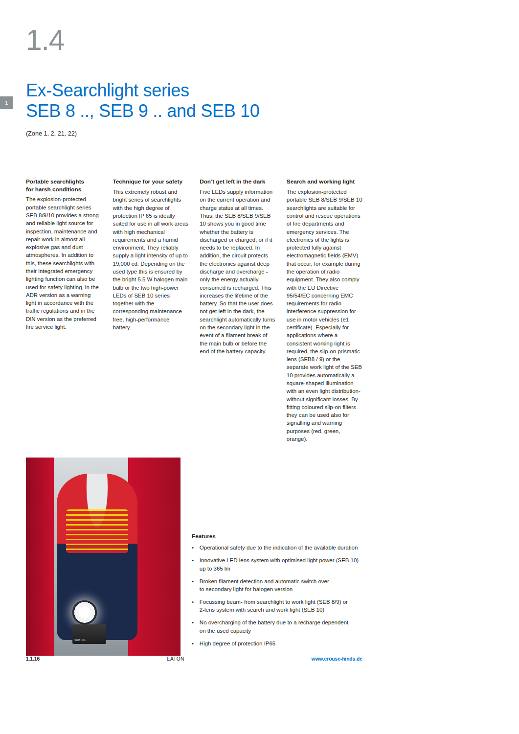1
1.4
Ex-Searchlight series
SEB 8 .., SEB 9 .. and SEB 10
(Zone 1, 2, 21, 22)
Portable searchlights
for harsh conditions
The explosion-protected portable searchlight series SEB 8/9/10 provides a strong and reliable light source for inspection, maintenance and repair work in almost all explosive gas and dust atmospheres. In addition to this, these searchlights with their integrated emergency lighting function can also be used for safety lighting, in the ADR version as a warning light in accordance with the traffic regulations and in the DIN version as the preferred fire service light.
Technique for your safety
This extremely robust and bright series of searchlights with the high degree of protection IP 65 is ideally suited for use in all work areas with high mechanical requirements and a humid environment. They reliably supply a light intensity of up to 19,000 cd. Depending on the used type this is ensured by the bright 5.5 W halogen main bulb or the two high-power LEDs of SEB 10 series together with the corresponding maintenance-free, high-performance battery.
Don’t get left in the dark
Five LEDs supply information on the current operation and charge status at all times. Thus, the SEB 8/SEB 9/SEB 10 shows you in good time whether the battery is discharged or charged, or if it needs to be replaced. In addition, the circuit protects the electronics against deep discharge and overcharge - only the energy actually consumed is recharged. This increases the lifetime of the battery. So that the user does not get left in the dark, the searchlight automatically turns on the secondary light in the event of a filament break of the main bulb or before the end of the battery capacity.
Search and working light
The explosion-protected portable SEB 8/SEB 9/SEB 10 searchlights are suitable for control and rescue operations of fire departments and emergency services. The electronics of the lights is protected fully against electromagnetic fields (EMV) that occur, for example during the operation of radio equipment. They also comply with the EU Directive 95/54/EC concerning EMC requirements for radio interference suppression for use in motor vehicles (e1 certificate). Especially for applications where a consistent working light is required, the slip-on prismatic lens (SEB8 / 9) or the separate work light of the SEB 10 provides automatically a square-shaped illumination with an even light distribution- without significant losses. By fitting coloured slip-on filters they can be used also for signalling and warning purposes (red, green, orange).
Features
Operational safety due to the indication of the available duration
Innovative LED lens system with optimised light power (SEB 10)
up to 365 lm
Broken filament detection and automatic switch over
to secondary light for halogen version
Focussing beam- from searchlight to work light (SEB 8/9) or
2-lens system with search and work light (SEB 10)
No overcharging of the battery due to a recharge dependent
on the used capacity
High degree of protection IP65
1.1.16
EATON
www.crouse-hinds.de